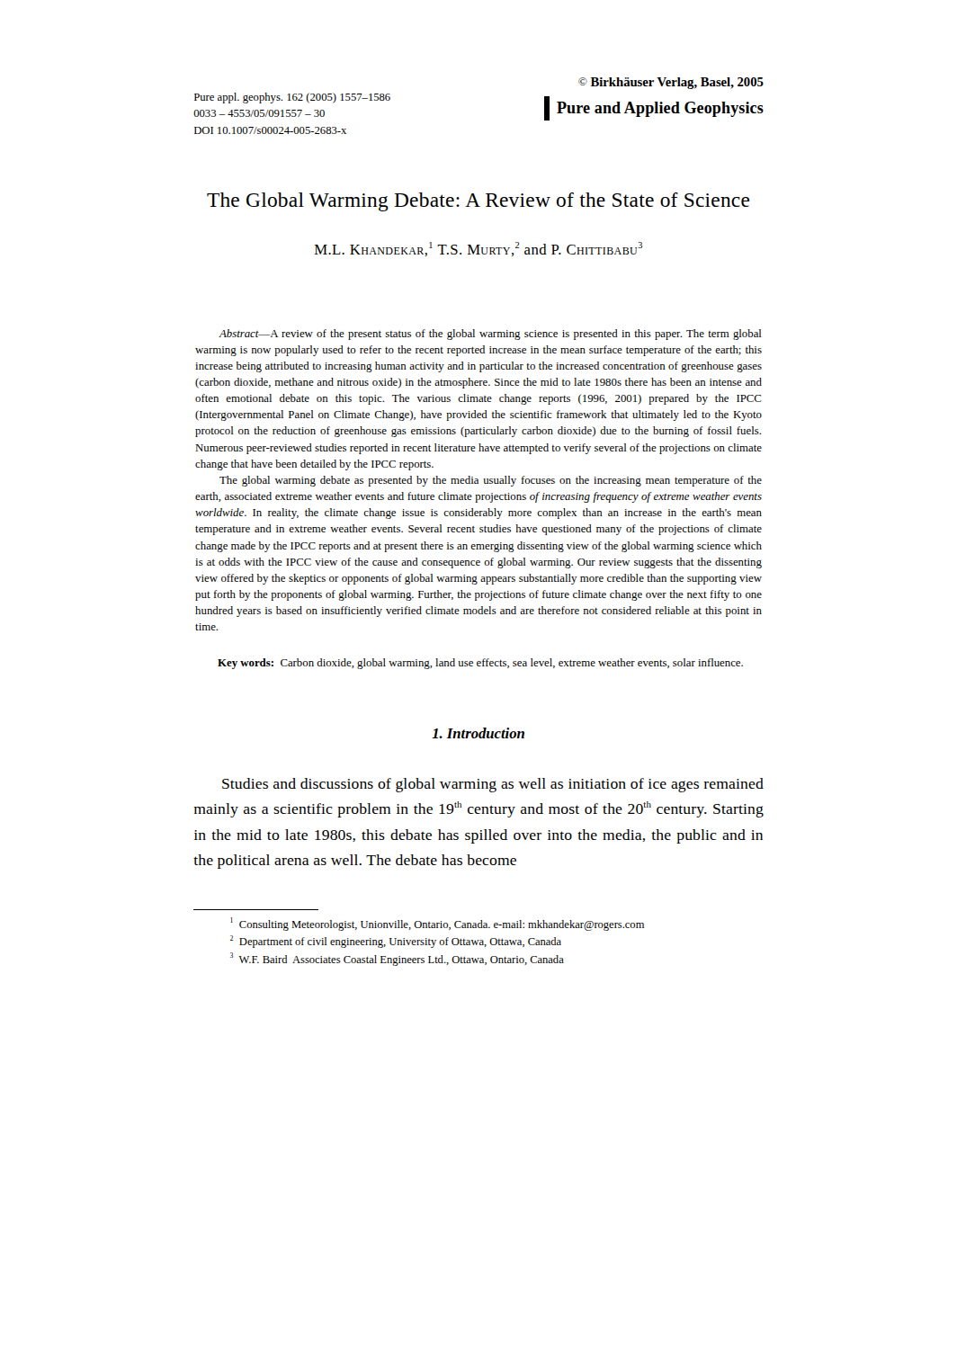Pure appl. geophys. 162 (2005) 1557–1586
0033 – 4553/05/091557 – 30
DOI 10.1007/s00024-005-2683-x
© Birkhäuser Verlag, Basel, 2005
Pure and Applied Geophysics
The Global Warming Debate: A Review of the State of Science
M.L. Khandekar,1 T.S. Murty,2 and P. Chittibabu3
Abstract—A review of the present status of the global warming science is presented in this paper. The term global warming is now popularly used to refer to the recent reported increase in the mean surface temperature of the earth; this increase being attributed to increasing human activity and in particular to the increased concentration of greenhouse gases (carbon dioxide, methane and nitrous oxide) in the atmosphere. Since the mid to late 1980s there has been an intense and often emotional debate on this topic. The various climate change reports (1996, 2001) prepared by the IPCC (Intergovernmental Panel on Climate Change), have provided the scientific framework that ultimately led to the Kyoto protocol on the reduction of greenhouse gas emissions (particularly carbon dioxide) due to the burning of fossil fuels. Numerous peer-reviewed studies reported in recent literature have attempted to verify several of the projections on climate change that have been detailed by the IPCC reports.
The global warming debate as presented by the media usually focuses on the increasing mean temperature of the earth, associated extreme weather events and future climate projections of increasing frequency of extreme weather events worldwide. In reality, the climate change issue is considerably more complex than an increase in the earth's mean temperature and in extreme weather events. Several recent studies have questioned many of the projections of climate change made by the IPCC reports and at present there is an emerging dissenting view of the global warming science which is at odds with the IPCC view of the cause and consequence of global warming. Our review suggests that the dissenting view offered by the skeptics or opponents of global warming appears substantially more credible than the supporting view put forth by the proponents of global warming. Further, the projections of future climate change over the next fifty to one hundred years is based on insufficiently verified climate models and are therefore not considered reliable at this point in time.
Key words: Carbon dioxide, global warming, land use effects, sea level, extreme weather events, solar influence.
1. Introduction
Studies and discussions of global warming as well as initiation of ice ages remained mainly as a scientific problem in the 19th century and most of the 20th century. Starting in the mid to late 1980s, this debate has spilled over into the media, the public and in the political arena as well. The debate has become
1 Consulting Meteorologist, Unionville, Ontario, Canada. e-mail: mkhandekar@rogers.com
2 Department of civil engineering, University of Ottawa, Ottawa, Canada
3 W.F. Baird Associates Coastal Engineers Ltd., Ottawa, Ontario, Canada